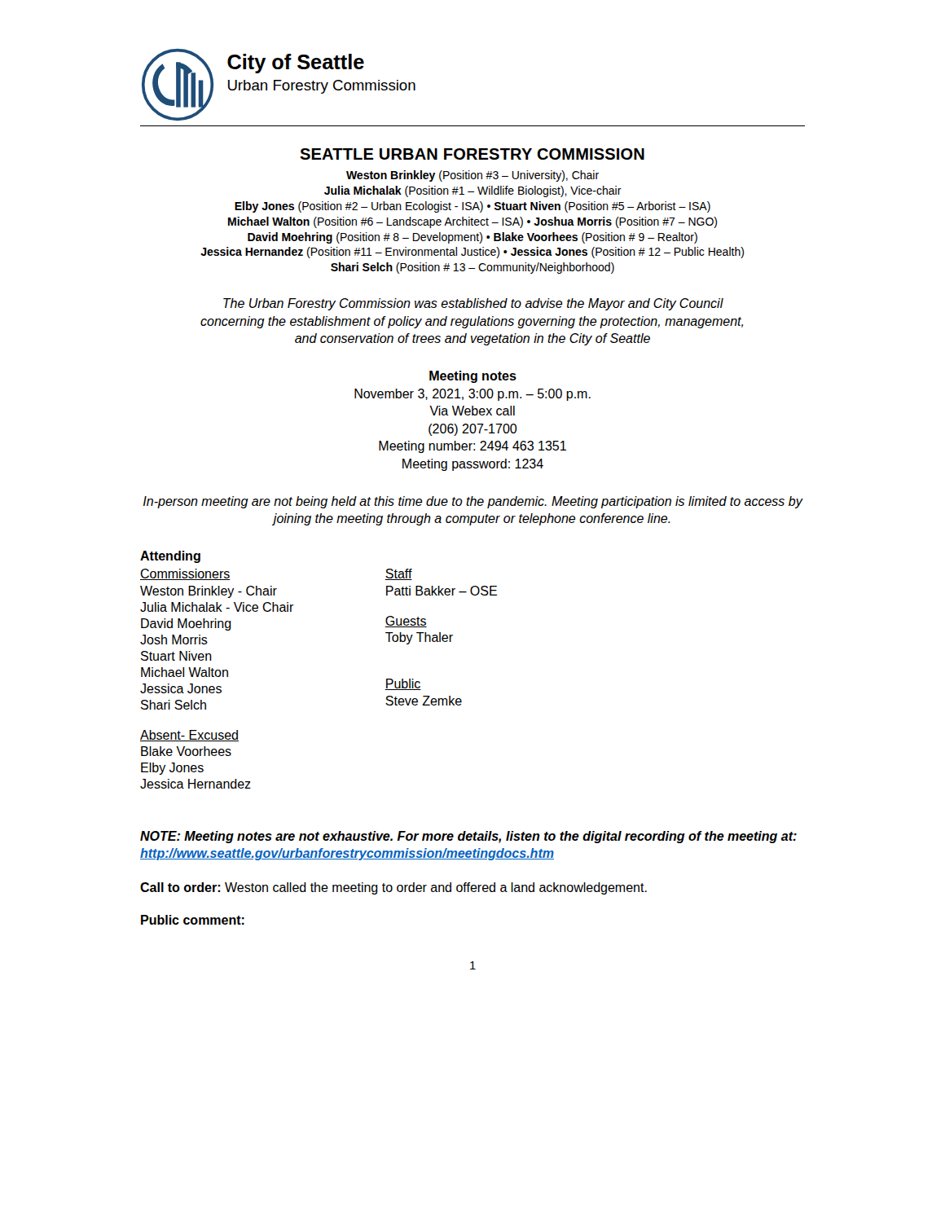City of Seattle
Urban Forestry Commission
SEATTLE URBAN FORESTRY COMMISSION
Weston Brinkley (Position #3 – University), Chair
Julia Michalak (Position #1 – Wildlife Biologist), Vice-chair
Elby Jones (Position #2 – Urban Ecologist - ISA) • Stuart Niven (Position #5 – Arborist – ISA)
Michael Walton (Position #6 – Landscape Architect – ISA) • Joshua Morris (Position #7 – NGO)
David Moehring (Position # 8 – Development) • Blake Voorhees (Position # 9 – Realtor)
Jessica Hernandez (Position #11 – Environmental Justice) • Jessica Jones (Position # 12 – Public Health)
Shari Selch (Position # 13 – Community/Neighborhood)
The Urban Forestry Commission was established to advise the Mayor and City Council
concerning the establishment of policy and regulations governing the protection, management,
and conservation of trees and vegetation in the City of Seattle
Meeting notes
November 3, 2021, 3:00 p.m. – 5:00 p.m.
Via Webex call
(206) 207-1700
Meeting number: 2494 463 1351
Meeting password: 1234
In-person meeting are not being held at this time due to the pandemic. Meeting participation is limited to access by joining the meeting through a computer or telephone conference line.
Attending
Commissioners
Weston Brinkley - Chair
Julia Michalak - Vice Chair
David Moehring
Josh Morris
Stuart Niven
Michael Walton
Jessica Jones
Shari Selch
Absent- Excused
Blake Voorhees
Elby Jones
Jessica Hernandez
Staff
Patti Bakker – OSE
Guests
Toby Thaler
Public
Steve Zemke
NOTE: Meeting notes are not exhaustive. For more details, listen to the digital recording of the meeting at: http://www.seattle.gov/urbanforestrycommission/meetingdocs.htm
Call to order: Weston called the meeting to order and offered a land acknowledgement.
Public comment:
1